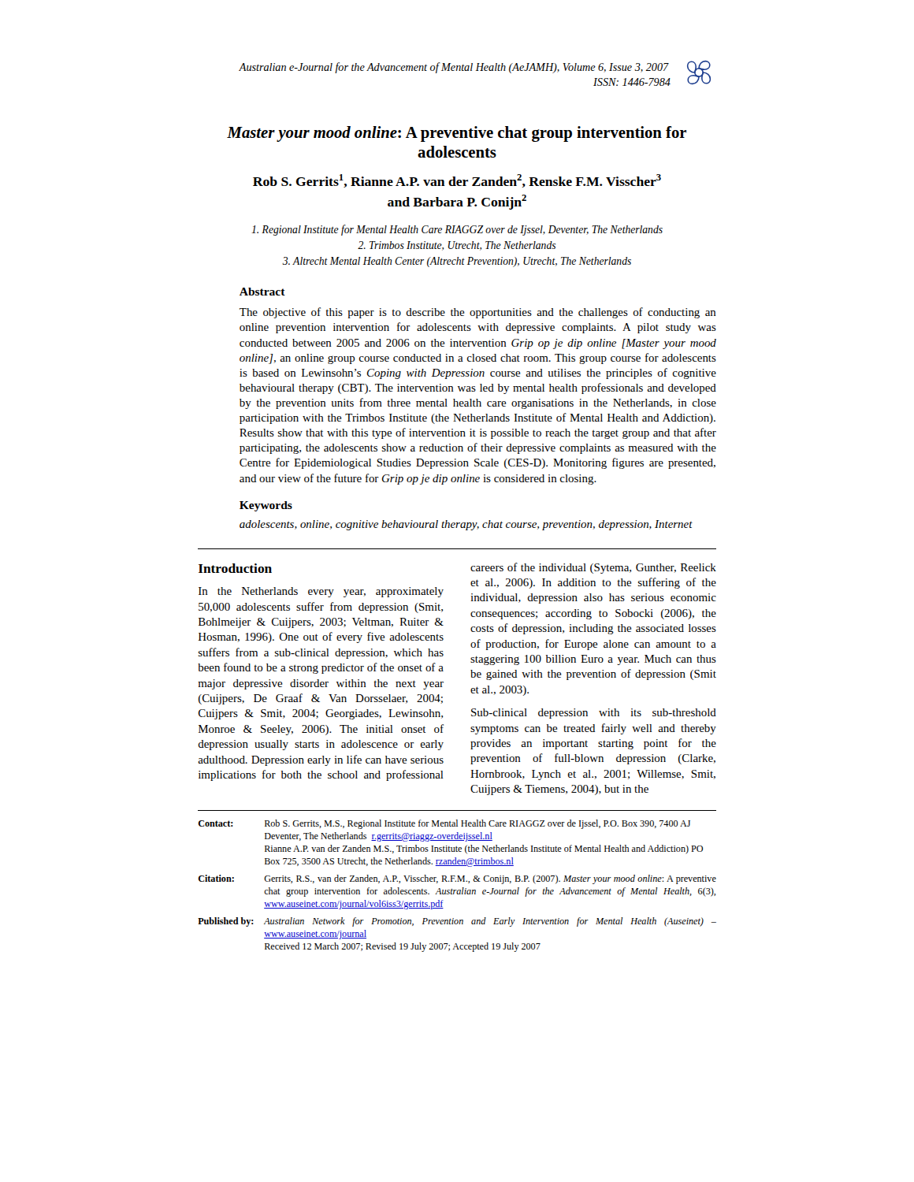Australian e-Journal for the Advancement of Mental Health (AeJAMH), Volume 6, Issue 3, 2007
ISSN: 1446-7984
Master your mood online: A preventive chat group intervention for adolescents
Rob S. Gerrits1, Rianne A.P. van der Zanden2, Renske F.M. Visscher3
and Barbara P. Conijn2
1. Regional Institute for Mental Health Care RIAGGZ over de Ijssel, Deventer, The Netherlands
2. Trimbos Institute, Utrecht, The Netherlands
3. Altrecht Mental Health Center (Altrecht Prevention), Utrecht, The Netherlands
Abstract
The objective of this paper is to describe the opportunities and the challenges of conducting an online prevention intervention for adolescents with depressive complaints. A pilot study was conducted between 2005 and 2006 on the intervention Grip op je dip online [Master your mood online], an online group course conducted in a closed chat room. This group course for adolescents is based on Lewinsohn’s Coping with Depression course and utilises the principles of cognitive behavioural therapy (CBT). The intervention was led by mental health professionals and developed by the prevention units from three mental health care organisations in the Netherlands, in close participation with the Trimbos Institute (the Netherlands Institute of Mental Health and Addiction). Results show that with this type of intervention it is possible to reach the target group and that after participating, the adolescents show a reduction of their depressive complaints as measured with the Centre for Epidemiological Studies Depression Scale (CES-D). Monitoring figures are presented, and our view of the future for Grip op je dip online is considered in closing.
Keywords
adolescents, online, cognitive behavioural therapy, chat course, prevention, depression, Internet
Introduction
In the Netherlands every year, approximately 50,000 adolescents suffer from depression (Smit, Bohlmeijer & Cuijpers, 2003; Veltman, Ruiter & Hosman, 1996). One out of every five adolescents suffers from a sub-clinical depression, which has been found to be a strong predictor of the onset of a major depressive disorder within the next year (Cuijpers, De Graaf & Van Dorsselaer, 2004; Cuijpers & Smit, 2004; Georgiades, Lewinsohn, Monroe & Seeley, 2006). The initial onset of depression usually starts in adolescence or early adulthood. Depression early in life can have serious implications for both the school and professional careers of the individual (Sytema, Gunther, Reelick et al., 2006). In addition to the suffering of the individual, depression also has serious economic consequences; according to Sobocki (2006), the costs of depression, including the associated losses of production, for Europe alone can amount to a staggering 100 billion Euro a year. Much can thus be gained with the prevention of depression (Smit et al., 2003).
Sub-clinical depression with its sub-threshold symptoms can be treated fairly well and thereby provides an important starting point for the prevention of full-blown depression (Clarke, Hornbrook, Lynch et al., 2001; Willemse, Smit, Cuijpers & Tiemens, 2004), but in the
| Contact: | Rob S. Gerrits, M.S., Regional Institute for Mental Health Care RIAGGZ over de Ijssel, P.O. Box 390, 7400 AJ Deventer, The Netherlands r.gerrits@riaggz-overdeijssel.nl Rianne A.P. van der Zanden M.S., Trimbos Institute (the Netherlands Institute of Mental Health and Addiction) PO Box 725, 3500 AS Utrecht, the Netherlands. rzanden@trimbos.nl |
| Citation: | Gerrits, R.S., van der Zanden, A.P., Visscher, R.F.M., & Conijn, B.P. (2007). Master your mood online : A preventive chat group intervention for adolescents. Australian e-Journal for the Advancement of Mental Health, 6(3), www.auseinet.com/journal/vol6iss3/gerrits.pdf |
| Published by: | Australian Network for Promotion, Prevention and Early Intervention for Mental Health (Auseinet) – www.auseinet.com/journal Received 12 March 2007; Revised 19 July 2007; Accepted 19 July 2007 |